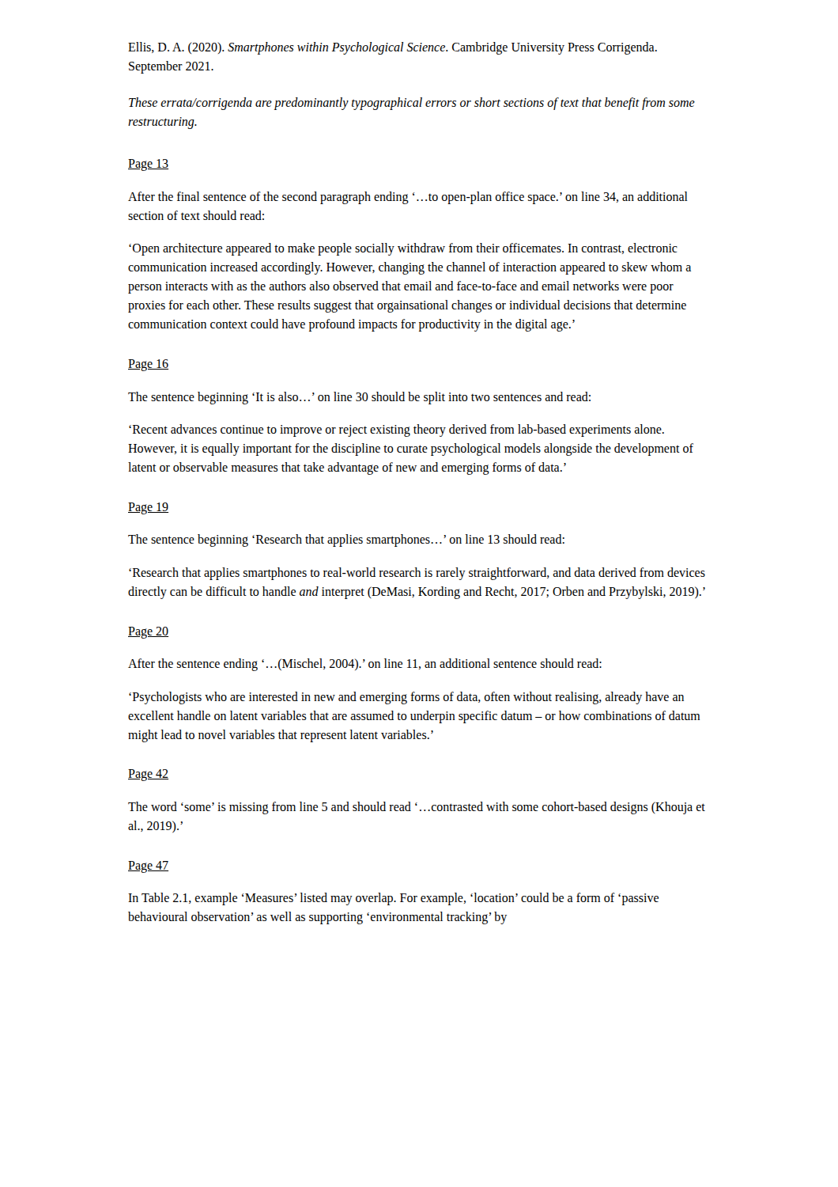Ellis, D. A. (2020). Smartphones within Psychological Science. Cambridge University Press Corrigenda. September 2021.
These errata/corrigenda are predominantly typographical errors or short sections of text that benefit from some restructuring.
Page 13
After the final sentence of the second paragraph ending ‘…to open-plan office space.’ on line 34, an additional section of text should read:
‘Open architecture appeared to make people socially withdraw from their officemates. In contrast, electronic communication increased accordingly. However, changing the channel of interaction appeared to skew whom a person interacts with as the authors also observed that email and face-to-face and email networks were poor proxies for each other. These results suggest that orgainsational changes or individual decisions that determine communication context could have profound impacts for productivity in the digital age.’
Page 16
The sentence beginning ‘It is also…’ on line 30 should be split into two sentences and read:
‘Recent advances continue to improve or reject existing theory derived from lab-based experiments alone. However, it is equally important for the discipline to curate psychological models alongside the development of latent or observable measures that take advantage of new and emerging forms of data.’
Page 19
The sentence beginning ‘Research that applies smartphones…’ on line 13 should read:
‘Research that applies smartphones to real-world research is rarely straightforward, and data derived from devices directly can be difficult to handle and interpret (DeMasi, Kording and Recht, 2017; Orben and Przybylski, 2019).’
Page 20
After the sentence ending ‘…(Mischel, 2004).’ on line 11, an additional sentence should read:
‘Psychologists who are interested in new and emerging forms of data, often without realising, already have an excellent handle on latent variables that are assumed to underpin specific datum – or how combinations of datum might lead to novel variables that represent latent variables.’
Page 42
The word ‘some’ is missing from line 5 and should read ‘…contrasted with some cohort-based designs (Khouja et al., 2019).’
Page 47
In Table 2.1, example ‘Measures’ listed may overlap. For example, ‘location’ could be a form of ‘passive behavioural observation’ as well as supporting ‘environmental tracking’ by